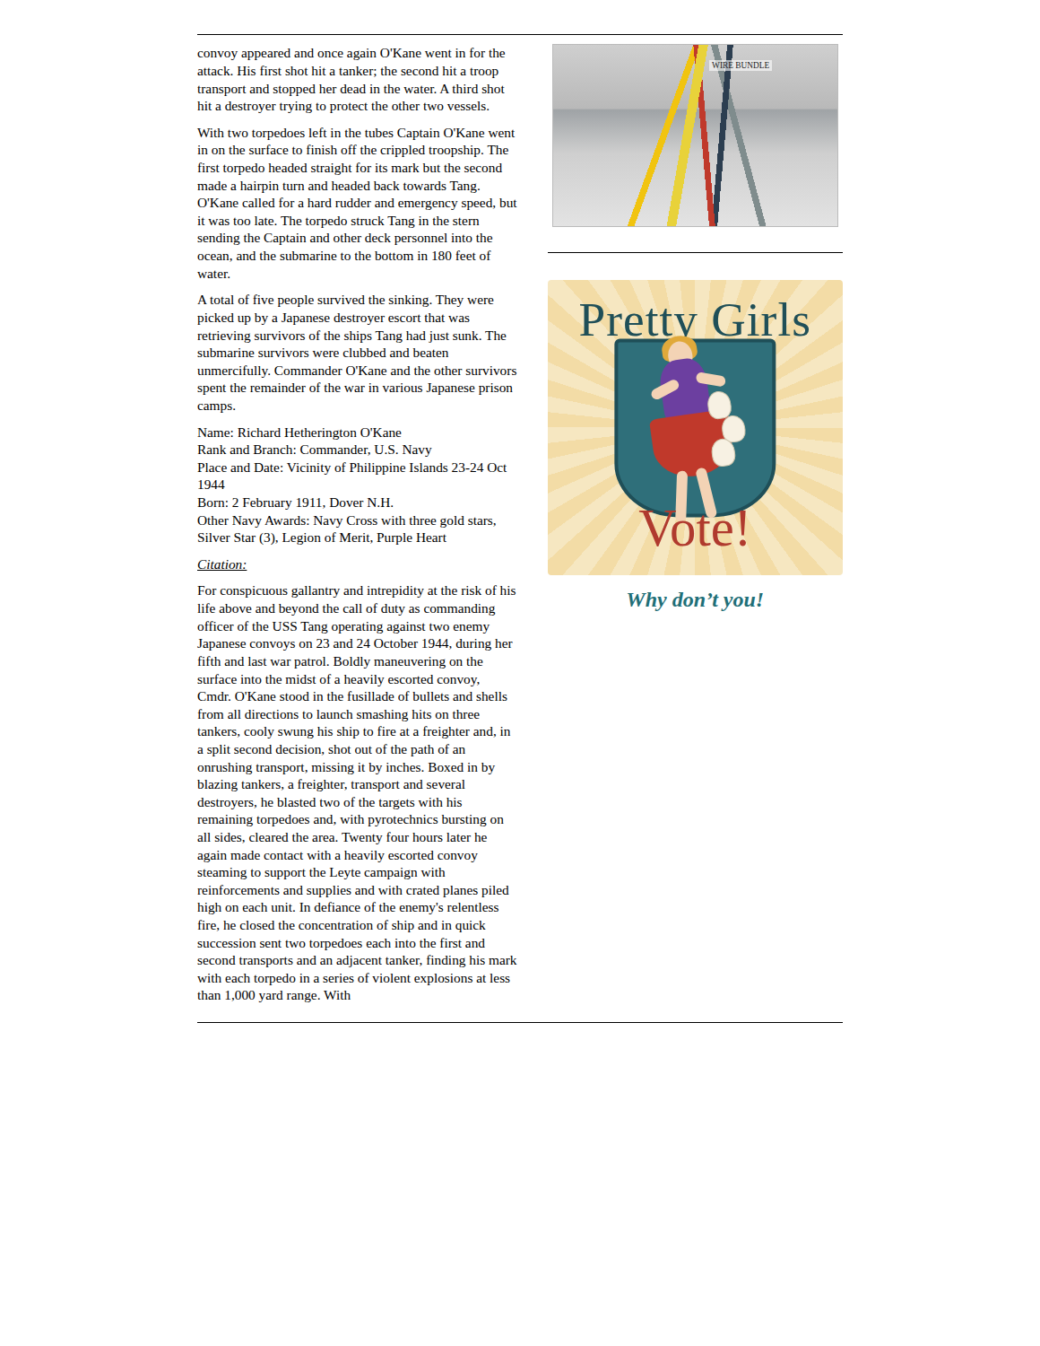convoy appeared and once again O'Kane went in for the attack. His first shot hit a tanker; the second hit a troop transport and stopped her dead in the water. A third shot hit a destroyer trying to protect the other two vessels.
With two torpedoes left in the tubes Captain O'Kane went in on the surface to finish off the crippled troopship. The first torpedo headed straight for its mark but the second made a hairpin turn and headed back towards Tang. O'Kane called for a hard rudder and emergency speed, but it was too late. The torpedo struck Tang in the stern sending the Captain and other deck personnel into the ocean, and the submarine to the bottom in 180 feet of water.
A total of five people survived the sinking. They were picked up by a Japanese destroyer escort that was retrieving survivors of the ships Tang had just sunk. The submarine survivors were clubbed and beaten unmercifully. Commander O'Kane and the other survivors spent the remainder of the war in various Japanese prison camps.
Name: Richard Hetherington O'Kane
Rank and Branch: Commander, U.S. Navy
Place and Date: Vicinity of Philippine Islands 23-24 Oct 1944
Born: 2 February 1911, Dover N.H.
Other Navy Awards: Navy Cross with three gold stars, Silver Star (3), Legion of Merit, Purple Heart
Citation:
For conspicuous gallantry and intrepidity at the risk of his life above and beyond the call of duty as commanding officer of the USS Tang operating against two enemy Japanese convoys on 23 and 24 October 1944, during her fifth and last war patrol. Boldly maneuvering on the surface into the midst of a heavily escorted convoy, Cmdr. O'Kane stood in the fusillade of bullets and shells from all directions to launch smashing hits on three tankers, cooly swung his ship to fire at a freighter and, in a split second decision, shot out of the path of an onrushing transport, missing it by inches. Boxed in by blazing tankers, a freighter, transport and several destroyers, he blasted two of the targets with his remaining torpedoes and, with pyrotechnics bursting on all sides, cleared the area. Twenty four hours later he again made contact with a heavily escorted convoy steaming to support the Leyte campaign with reinforcements and supplies and with crated planes piled high on each unit. In defiance of the enemy's relentless fire, he closed the concentration of ship and in quick succession sent two torpedoes each into the first and second transports and an adjacent tanker, finding his mark with each torpedo in a series of violent explosions at less than 1,000 yard range. With
WIRE BUNDLE
Pretty Girls
VOTE!
Vote!
Why don’t you!